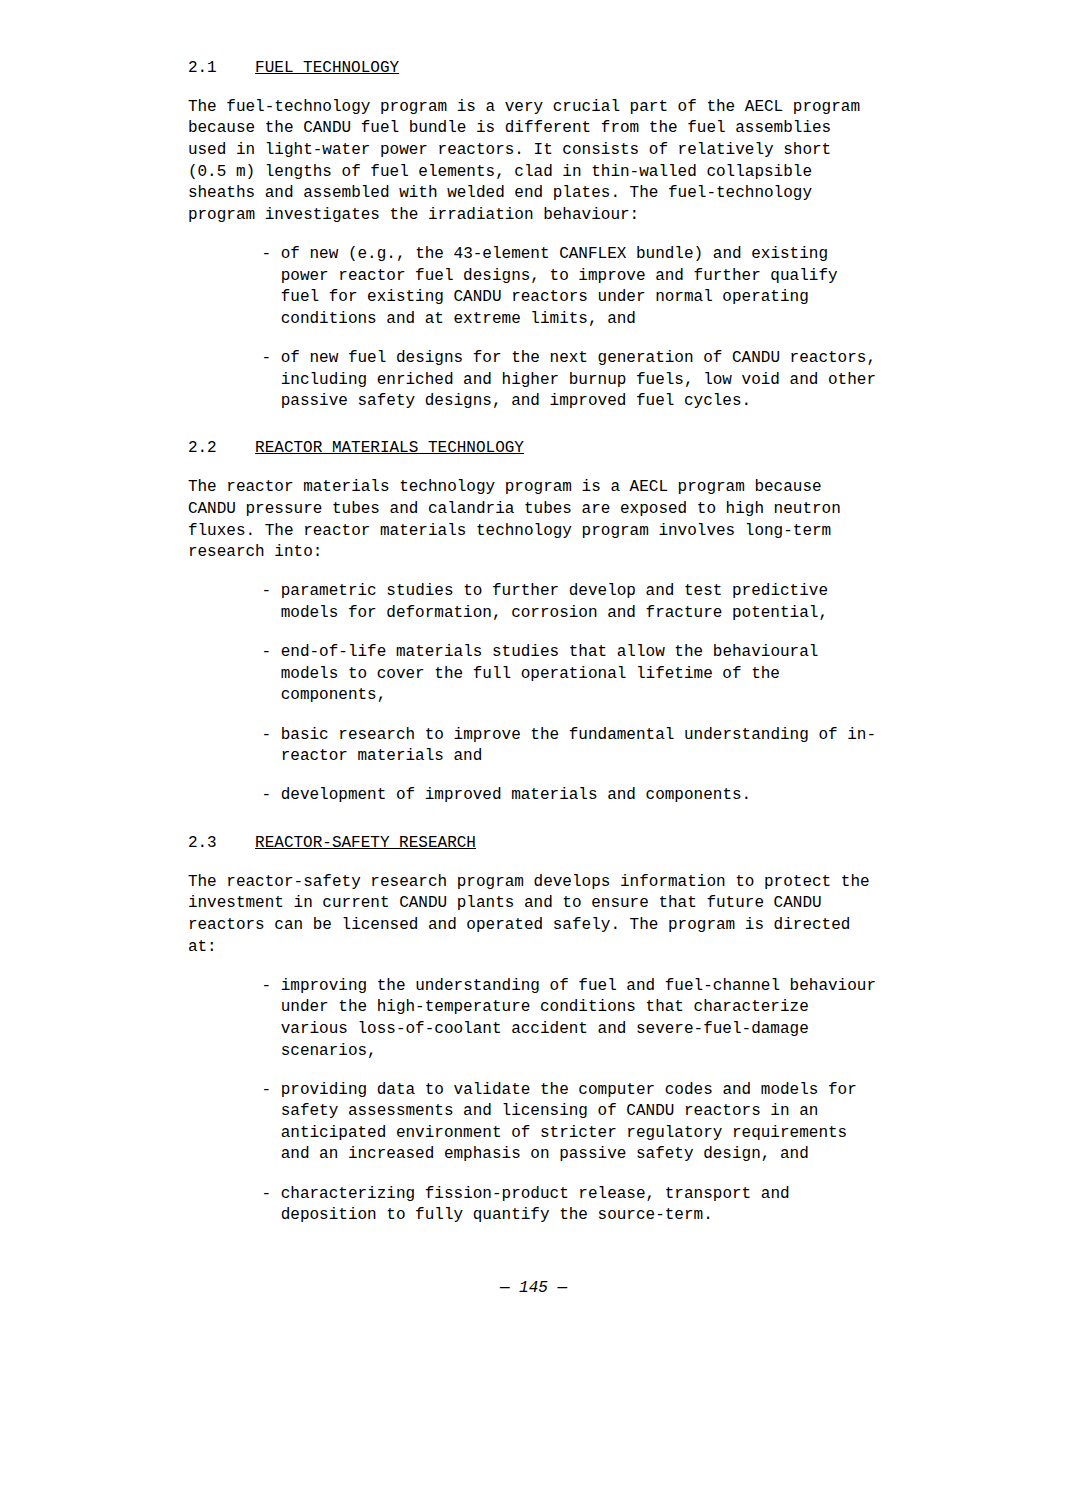2.1 FUEL TECHNOLOGY
The fuel-technology program is a very crucial part of the AECL program because the CANDU fuel bundle is different from the fuel assemblies used in light-water power reactors. It consists of relatively short (0.5 m) lengths of fuel elements, clad in thin-walled collapsible sheaths and assembled with welded end plates. The fuel-technology program investigates the irradiation behaviour:
- of new (e.g., the 43-element CANFLEX bundle) and existing power reactor fuel designs, to improve and further qualify fuel for existing CANDU reactors under normal operating conditions and at extreme limits, and
- of new fuel designs for the next generation of CANDU reactors, including enriched and higher burnup fuels, low void and other passive safety designs, and improved fuel cycles.
2.2 REACTOR MATERIALS TECHNOLOGY
The reactor materials technology program is a AECL program because CANDU pressure tubes and calandria tubes are exposed to high neutron fluxes. The reactor materials technology program involves long-term research into:
- parametric studies to further develop and test predictive models for deformation, corrosion and fracture potential,
- end-of-life materials studies that allow the behavioural models to cover the full operational lifetime of the components,
- basic research to improve the fundamental understanding of in-reactor materials and
- development of improved materials and components.
2.3 REACTOR-SAFETY RESEARCH
The reactor-safety research program develops information to protect the investment in current CANDU plants and to ensure that future CANDU reactors can be licensed and operated safely. The program is directed at:
- improving the understanding of fuel and fuel-channel behaviour under the high-temperature conditions that characterize various loss-of-coolant accident and severe-fuel-damage scenarios,
- providing data to validate the computer codes and models for safety assessments and licensing of CANDU reactors in an anticipated environment of stricter regulatory requirements and an increased emphasis on passive safety design, and
- characterizing fission-product release, transport and deposition to fully quantify the source-term.
— 145 —